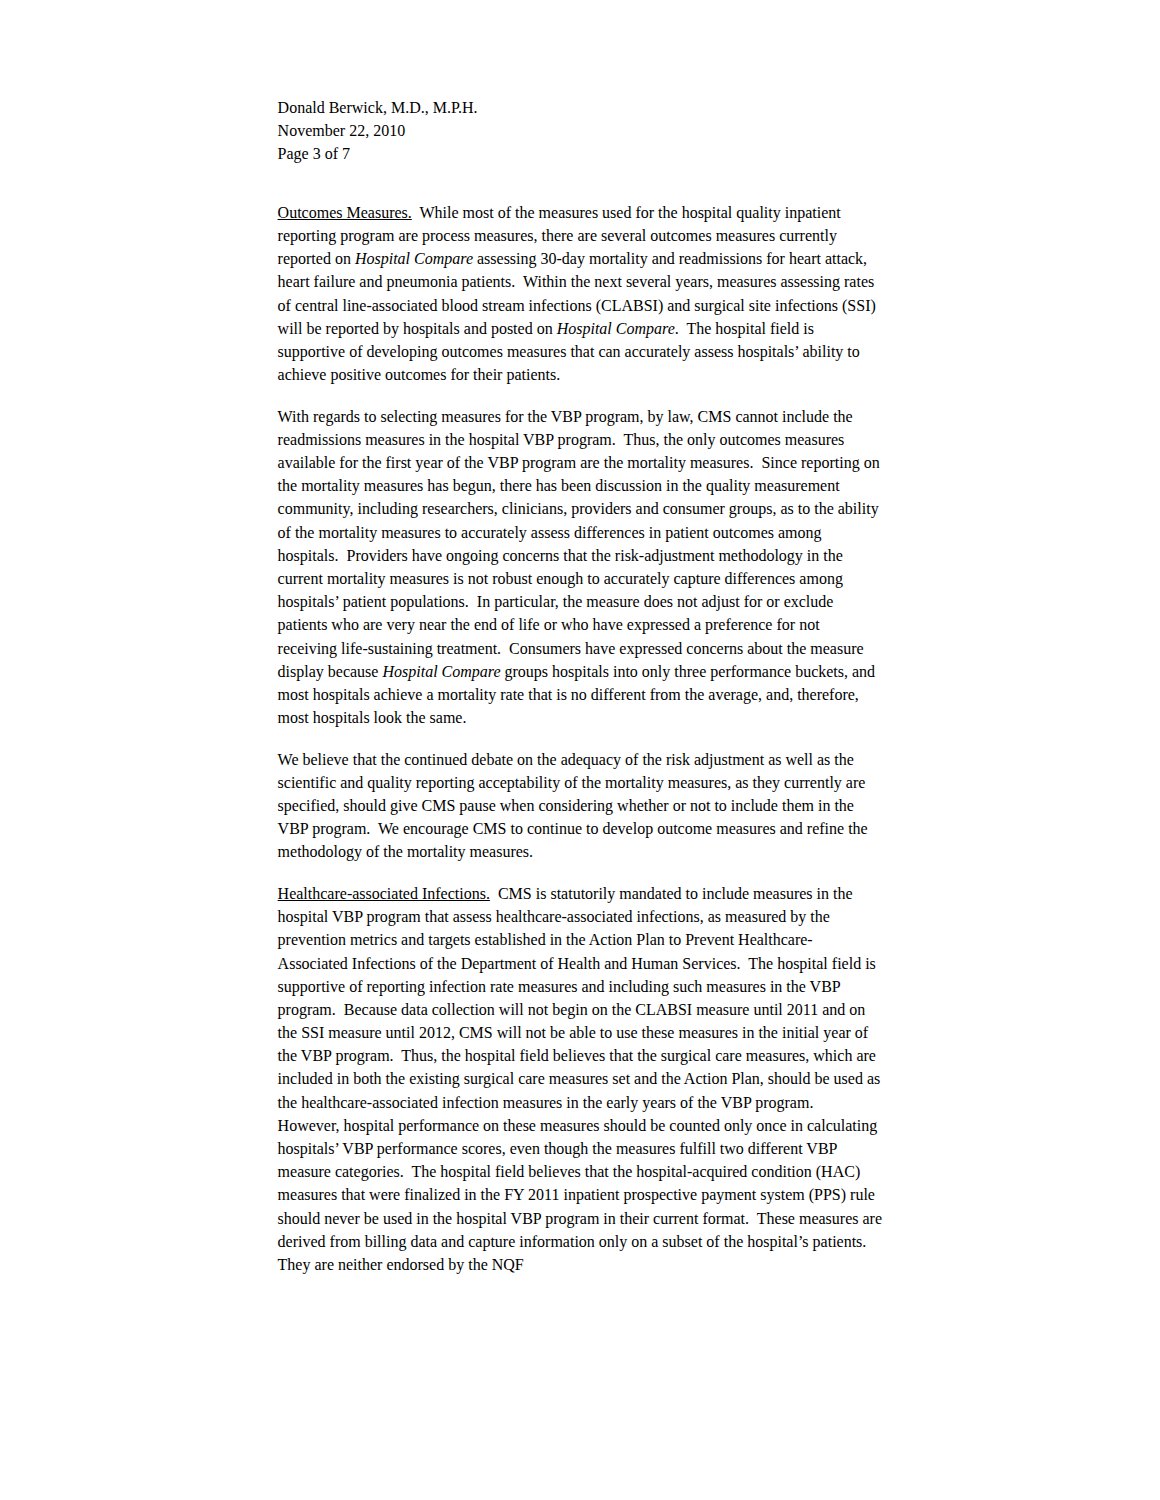Donald Berwick, M.D., M.P.H.
November 22, 2010
Page 3 of 7
Outcomes Measures. While most of the measures used for the hospital quality inpatient reporting program are process measures, there are several outcomes measures currently reported on Hospital Compare assessing 30-day mortality and readmissions for heart attack, heart failure and pneumonia patients. Within the next several years, measures assessing rates of central line-associated blood stream infections (CLABSI) and surgical site infections (SSI) will be reported by hospitals and posted on Hospital Compare. The hospital field is supportive of developing outcomes measures that can accurately assess hospitals’ ability to achieve positive outcomes for their patients.
With regards to selecting measures for the VBP program, by law, CMS cannot include the readmissions measures in the hospital VBP program. Thus, the only outcomes measures available for the first year of the VBP program are the mortality measures. Since reporting on the mortality measures has begun, there has been discussion in the quality measurement community, including researchers, clinicians, providers and consumer groups, as to the ability of the mortality measures to accurately assess differences in patient outcomes among hospitals. Providers have ongoing concerns that the risk-adjustment methodology in the current mortality measures is not robust enough to accurately capture differences among hospitals’ patient populations. In particular, the measure does not adjust for or exclude patients who are very near the end of life or who have expressed a preference for not receiving life-sustaining treatment. Consumers have expressed concerns about the measure display because Hospital Compare groups hospitals into only three performance buckets, and most hospitals achieve a mortality rate that is no different from the average, and, therefore, most hospitals look the same.
We believe that the continued debate on the adequacy of the risk adjustment as well as the scientific and quality reporting acceptability of the mortality measures, as they currently are specified, should give CMS pause when considering whether or not to include them in the VBP program. We encourage CMS to continue to develop outcome measures and refine the methodology of the mortality measures.
Healthcare-associated Infections. CMS is statutorily mandated to include measures in the hospital VBP program that assess healthcare-associated infections, as measured by the prevention metrics and targets established in the Action Plan to Prevent Healthcare-Associated Infections of the Department of Health and Human Services. The hospital field is supportive of reporting infection rate measures and including such measures in the VBP program. Because data collection will not begin on the CLABSI measure until 2011 and on the SSI measure until 2012, CMS will not be able to use these measures in the initial year of the VBP program. Thus, the hospital field believes that the surgical care measures, which are included in both the existing surgical care measures set and the Action Plan, should be used as the healthcare-associated infection measures in the early years of the VBP program. However, hospital performance on these measures should be counted only once in calculating hospitals’ VBP performance scores, even though the measures fulfill two different VBP measure categories. The hospital field believes that the hospital-acquired condition (HAC) measures that were finalized in the FY 2011 inpatient prospective payment system (PPS) rule should never be used in the hospital VBP program in their current format. These measures are derived from billing data and capture information only on a subset of the hospital’s patients. They are neither endorsed by the NQF